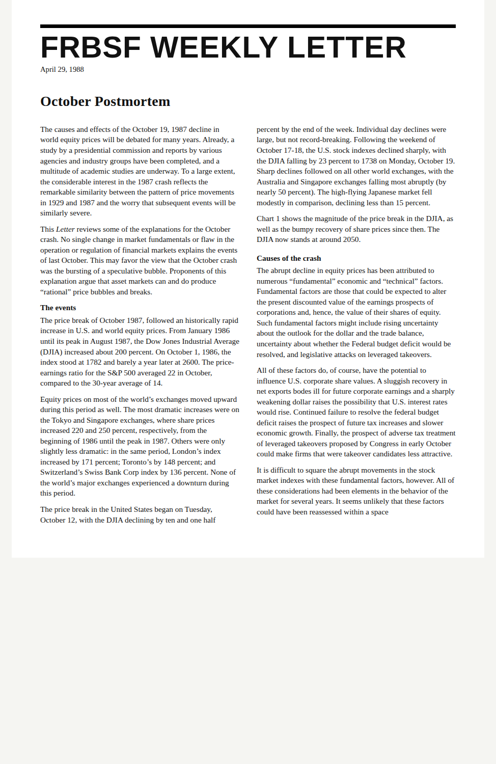FRBSF Weekly Letter
April 29, 1988
October Postmortem
The causes and effects of the October 19, 1987 decline in world equity prices will be debated for many years. Already, a study by a presidential commission and reports by various agencies and industry groups have been completed, and a multitude of academic studies are underway. To a large extent, the considerable interest in the 1987 crash reflects the remarkable similarity between the pattern of price movements in 1929 and 1987 and the worry that subsequent events will be similarly severe.
This Letter reviews some of the explanations for the October crash. No single change in market fundamentals or flaw in the operation or regulation of financial markets explains the events of last October. This may favor the view that the October crash was the bursting of a speculative bubble. Proponents of this explanation argue that asset markets can and do produce “rational” price bubbles and breaks.
The events
The price break of October 1987, followed an historically rapid increase in U.S. and world equity prices. From January 1986 until its peak in August 1987, the Dow Jones Industrial Average (DJIA) increased about 200 percent. On October 1, 1986, the index stood at 1782 and barely a year later at 2600. The price-earnings ratio for the S&P 500 averaged 22 in October, compared to the 30-year average of 14.
Equity prices on most of the world’s exchanges moved upward during this period as well. The most dramatic increases were on the Tokyo and Singapore exchanges, where share prices increased 220 and 250 percent, respectively, from the beginning of 1986 until the peak in 1987. Others were only slightly less dramatic: in the same period, London’s index increased by 171 percent; Toronto’s by 148 percent; and Switzerland’s Swiss Bank Corp index by 136 percent. None of the world’s major exchanges experienced a downturn during this period.
The price break in the United States began on Tuesday, October 12, with the DJIA declining by ten and one half percent by the end of the week. Individual day declines were large, but not record-breaking. Following the weekend of October 17-18, the U.S. stock indexes declined sharply, with the DJIA falling by 23 percent to 1738 on Monday, October 19. Sharp declines followed on all other world exchanges, with the Australia and Singapore exchanges falling most abruptly (by nearly 50 percent). The high-flying Japanese market fell modestly in comparison, declining less than 15 percent.
Chart 1 shows the magnitude of the price break in the DJIA, as well as the bumpy recovery of share prices since then. The DJIA now stands at around 2050.
Causes of the crash
The abrupt decline in equity prices has been attributed to numerous “fundamental” economic and “technical” factors. Fundamental factors are those that could be expected to alter the present discounted value of the earnings prospects of corporations and, hence, the value of their shares of equity. Such fundamental factors might include rising uncertainty about the outlook for the dollar and the trade balance, uncertainty about whether the Federal budget deficit would be resolved, and legislative attacks on leveraged takeovers.
All of these factors do, of course, have the potential to influence U.S. corporate share values. A sluggish recovery in net exports bodes ill for future corporate earnings and a sharply weakening dollar raises the possibility that U.S. interest rates would rise. Continued failure to resolve the federal budget deficit raises the prospect of future tax increases and slower economic growth. Finally, the prospect of adverse tax treatment of leveraged takeovers proposed by Congress in early October could make firms that were takeover candidates less attractive.
It is difficult to square the abrupt movements in the stock market indexes with these fundamental factors, however. All of these considerations had been elements in the behavior of the market for several years. It seems unlikely that these factors could have been reassessed within a space